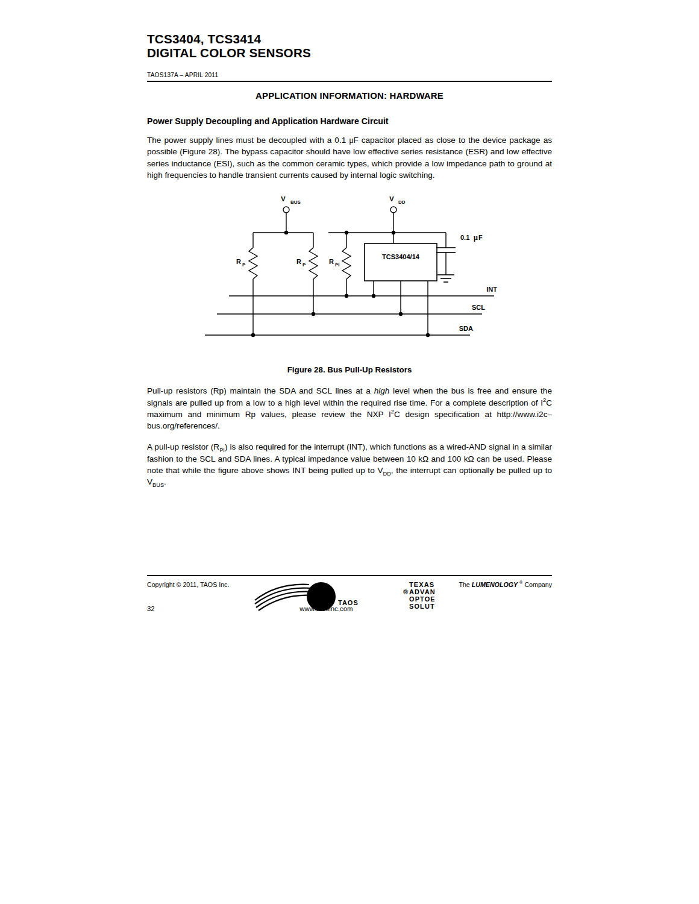TCS3404, TCS3414 DIGITAL COLOR SENSORS
TAOS137A – APRIL 2011
APPLICATION INFORMATION: HARDWARE
Power Supply Decoupling and Application Hardware Circuit
The power supply lines must be decoupled with a 0.1 μ F capacitor placed as close to the device package as possible (Figure 28). The bypass capacitor should have low effective series resistance (ESR) and low effective series inductance (ESI), such as the common ceramic types, which provide a low impedance path to ground at high frequencies to handle transient currents caused by internal logic switching.
V BUS V DD R P R P R PI TCS3404/14 0.1 μ F INT SCL SDA
Figure 28. Bus Pull-Up Resistors
Pull-up resistors (Rp) maintain the SDA and SCL lines at a high level when the bus is free and ensure the signals are pulled up from a low to a high level within the required rise time. For a complete description of I2C maximum and minimum Rp values, please review the NXP I2C design specification at http://www.i2c–bus.org/references/.
A pull-up resistor (RPI) is also required for the interrupt (INT), which functions as a wired-AND signal in a similar fashion to the SCL and SDA lines. A typical impedance value between 10 kΩ and 100 kΩ can be used. Please note that while the figure above shows INT being pulled up to VDD, the interrupt can optionally be pulled up to VBUS.
Copyright © 2011, TAOS Inc.
TAOS ® TEXAS ADVANCED OPTOELECTRONIC SOLUTIONS®
The LUMENOLOGY ® Company
32
www.taosinc.com